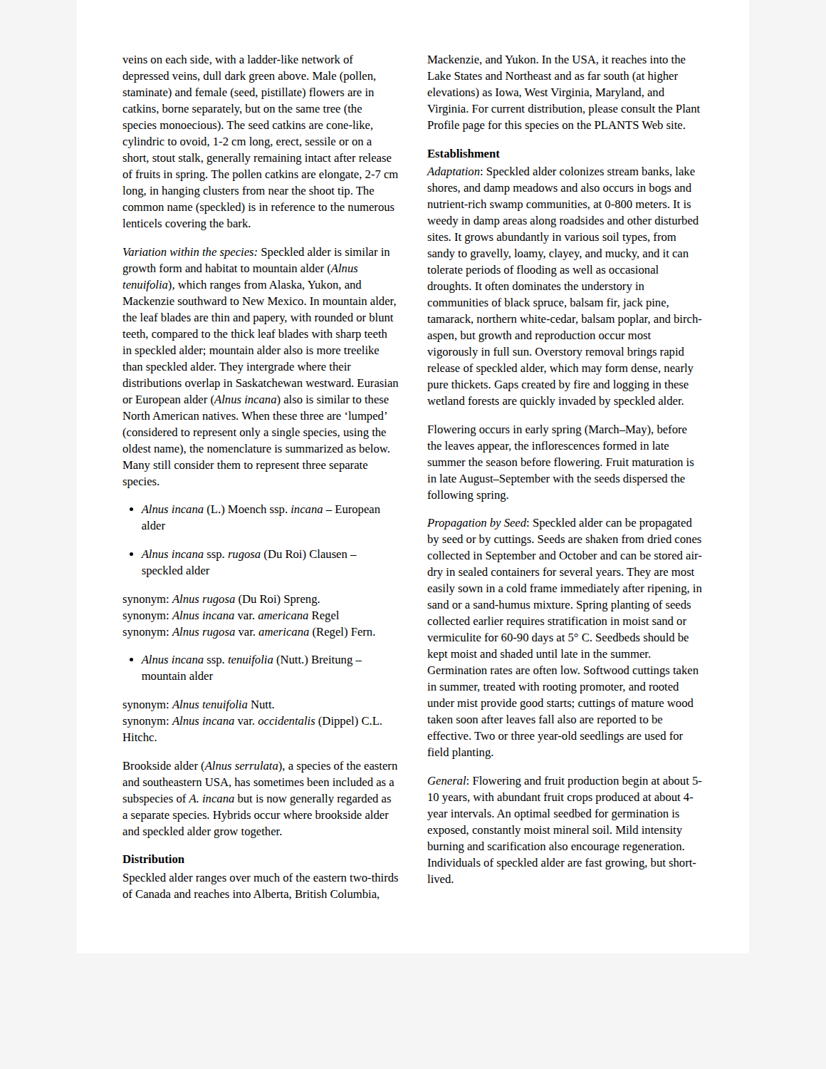veins on each side, with a ladder-like network of depressed veins, dull dark green above. Male (pollen, staminate) and female (seed, pistillate) flowers are in catkins, borne separately, but on the same tree (the species monoecious). The seed catkins are cone-like, cylindric to ovoid, 1-2 cm long, erect, sessile or on a short, stout stalk, generally remaining intact after release of fruits in spring. The pollen catkins are elongate, 2-7 cm long, in hanging clusters from near the shoot tip. The common name (speckled) is in reference to the numerous lenticels covering the bark.
Variation within the species: Speckled alder is similar in growth form and habitat to mountain alder (Alnus tenuifolia), which ranges from Alaska, Yukon, and Mackenzie southward to New Mexico. In mountain alder, the leaf blades are thin and papery, with rounded or blunt teeth, compared to the thick leaf blades with sharp teeth in speckled alder; mountain alder also is more treelike than speckled alder. They intergrade where their distributions overlap in Saskatchewan westward. Eurasian or European alder (Alnus incana) also is similar to these North American natives. When these three are ‘lumped’ (considered to represent only a single species, using the oldest name), the nomenclature is summarized as below. Many still consider them to represent three separate species.
Alnus incana (L.) Moench ssp. incana – European alder
Alnus incana ssp. rugosa (Du Roi) Clausen – speckled alder
synonym: Alnus rugosa (Du Roi) Spreng.
synonym: Alnus incana var. americana Regel
synonym: Alnus rugosa var. americana (Regel) Fern.
Alnus incana ssp. tenuifolia (Nutt.) Breitung – mountain alder
synonym: Alnus tenuifolia Nutt.
synonym: Alnus incana var. occidentalis (Dippel) C.L. Hitchc.
Brookside alder (Alnus serrulata), a species of the eastern and southeastern USA, has sometimes been included as a subspecies of A. incana but is now generally regarded as a separate species. Hybrids occur where brookside alder and speckled alder grow together.
Distribution
Speckled alder ranges over much of the eastern two-thirds of Canada and reaches into Alberta, British Columbia, Mackenzie, and Yukon. In the USA, it reaches into the Lake States and Northeast and as far south (at higher elevations) as Iowa, West Virginia, Maryland, and Virginia. For current distribution, please consult the Plant Profile page for this species on the PLANTS Web site.
Establishment
Adaptation: Speckled alder colonizes stream banks, lake shores, and damp meadows and also occurs in bogs and nutrient-rich swamp communities, at 0-800 meters. It is weedy in damp areas along roadsides and other disturbed sites. It grows abundantly in various soil types, from sandy to gravelly, loamy, clayey, and mucky, and it can tolerate periods of flooding as well as occasional droughts. It often dominates the understory in communities of black spruce, balsam fir, jack pine, tamarack, northern white-cedar, balsam poplar, and birch-aspen, but growth and reproduction occur most vigorously in full sun. Overstory removal brings rapid release of speckled alder, which may form dense, nearly pure thickets. Gaps created by fire and logging in these wetland forests are quickly invaded by speckled alder.
Flowering occurs in early spring (March–May), before the leaves appear, the inflorescences formed in late summer the season before flowering. Fruit maturation is in late August–September with the seeds dispersed the following spring.
Propagation by Seed: Speckled alder can be propagated by seed or by cuttings. Seeds are shaken from dried cones collected in September and October and can be stored air-dry in sealed containers for several years. They are most easily sown in a cold frame immediately after ripening, in sand or a sand-humus mixture. Spring planting of seeds collected earlier requires stratification in moist sand or vermiculite for 60-90 days at 5° C. Seedbeds should be kept moist and shaded until late in the summer. Germination rates are often low. Softwood cuttings taken in summer, treated with rooting promoter, and rooted under mist provide good starts; cuttings of mature wood taken soon after leaves fall also are reported to be effective. Two or three year-old seedlings are used for field planting.
General: Flowering and fruit production begin at about 5-10 years, with abundant fruit crops produced at about 4-year intervals. An optimal seedbed for germination is exposed, constantly moist mineral soil. Mild intensity burning and scarification also encourage regeneration. Individuals of speckled alder are fast growing, but short-lived.